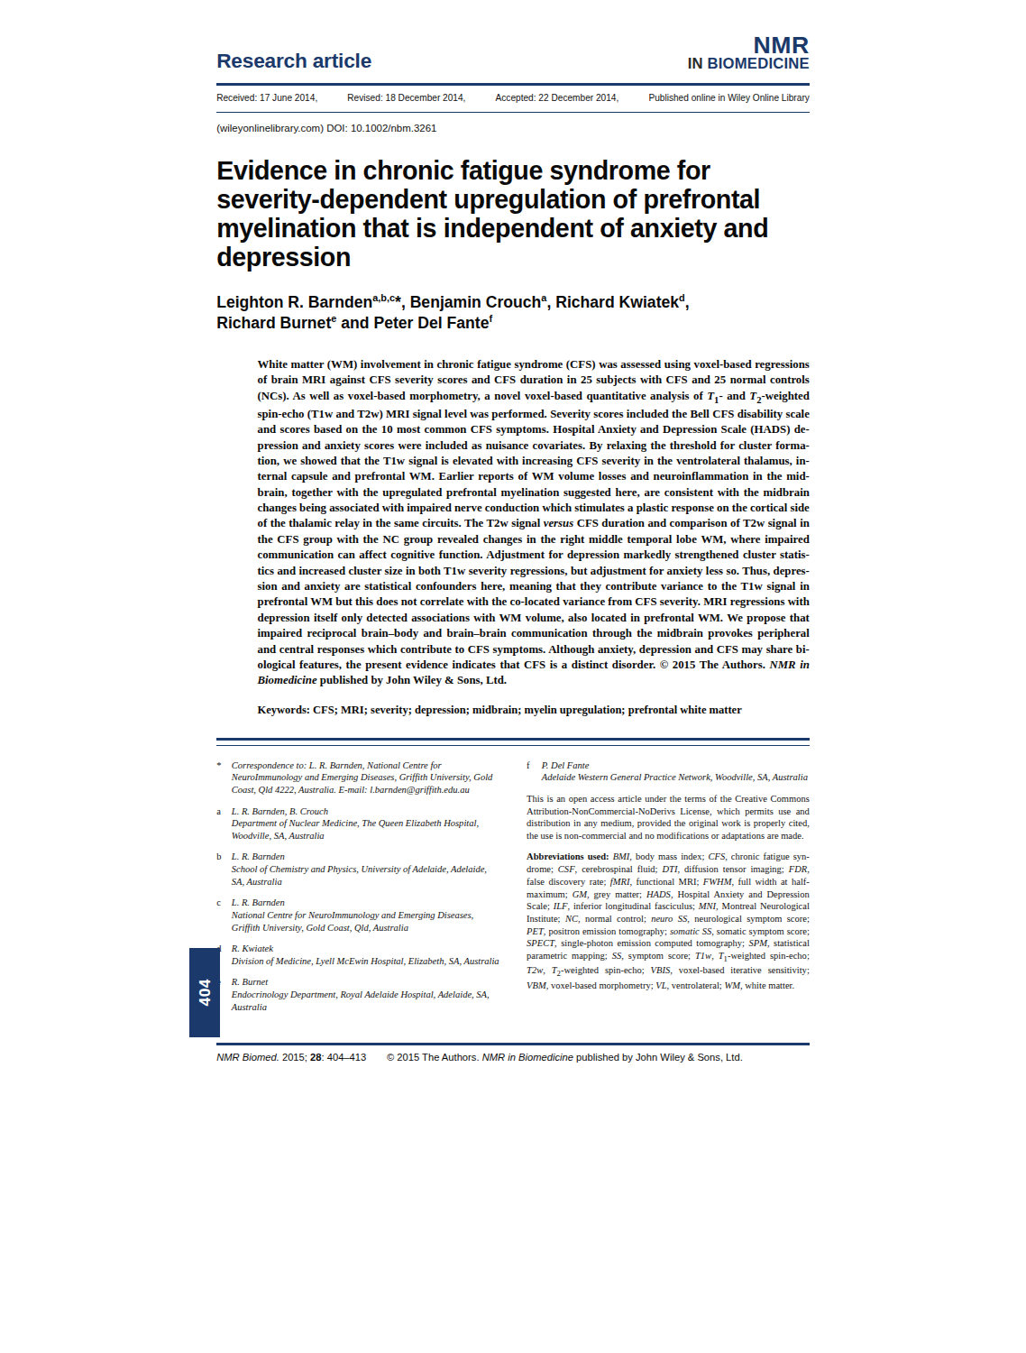Research article
NMR IN BIOMEDICINE
Received: 17 June 2014,
Revised: 18 December 2014,
Accepted: 22 December 2014,
Published online in Wiley Online Library
(wileyonlinelibrary.com) DOI: 10.1002/nbm.3261
Evidence in chronic fatigue syndrome for severity-dependent upregulation of prefrontal myelination that is independent of anxiety and depression
Leighton R. Barndena,b,c*, Benjamin Croucha, Richard Kwiatekd,
Richard Burnete and Peter Del Fantef
White matter (WM) involvement in chronic fatigue syndrome (CFS) was assessed using voxel-based regressions of brain MRI against CFS severity scores and CFS duration in 25 subjects with CFS and 25 normal controls (NCs). As well as voxel-based morphometry, a novel voxel-based quantitative analysis of T1- and T2-weighted spin-echo (T1w and T2w) MRI signal level was performed. Severity scores included the Bell CFS disability scale and scores based on the 10 most common CFS symptoms. Hospital Anxiety and Depression Scale (HADS) depression and anxiety scores were included as nuisance covariates. By relaxing the threshold for cluster formation, we showed that the T1w signal is elevated with increasing CFS severity in the ventrolateral thalamus, internal capsule and prefrontal WM. Earlier reports of WM volume losses and neuroinflammation in the midbrain, together with the upregulated prefrontal myelination suggested here, are consistent with the midbrain changes being associated with impaired nerve conduction which stimulates a plastic response on the cortical side of the thalamic relay in the same circuits. The T2w signal versus CFS duration and comparison of T2w signal in the CFS group with the NC group revealed changes in the right middle temporal lobe WM, where impaired communication can affect cognitive function. Adjustment for depression markedly strengthened cluster statistics and increased cluster size in both T1w severity regressions, but adjustment for anxiety less so. Thus, depression and anxiety are statistical confounders here, meaning that they contribute variance to the T1w signal in prefrontal WM but this does not correlate with the co-located variance from CFS severity. MRI regressions with depression itself only detected associations with WM volume, also located in prefrontal WM. We propose that impaired reciprocal brain–body and brain–brain communication through the midbrain provokes peripheral and central responses which contribute to CFS symptoms. Although anxiety, depression and CFS may share biological features, the present evidence indicates that CFS is a distinct disorder. © 2015 The Authors. NMR in Biomedicine published by John Wiley & Sons, Ltd.
Keywords: CFS; MRI; severity; depression; midbrain; myelin upregulation; prefrontal white matter
*
Correspondence to: L. R. Barnden, National Centre for NeuroImmunology and Emerging Diseases, Griffith University, Gold Coast, Qld 4222, Australia. E-mail: l.barnden@griffith.edu.au
a
L. R. Barnden, B. Crouch
Department of Nuclear Medicine, The Queen Elizabeth Hospital, Woodville, SA, Australia
b
L. R. Barnden
School of Chemistry and Physics, University of Adelaide, Adelaide, SA, Australia
c
L. R. Barnden
National Centre for NeuroImmunology and Emerging Diseases, Griffith University, Gold Coast, Qld, Australia
d
R. Kwiatek
Division of Medicine, Lyell McEwin Hospital, Elizabeth, SA, Australia
e
R. Burnet
Endocrinology Department, Royal Adelaide Hospital, Adelaide, SA, Australia
f
P. Del Fante
Adelaide Western General Practice Network, Woodville, SA, Australia
This is an open access article under the terms of the Creative Commons Attribution-NonCommercial-NoDerivs License, which permits use and distribution in any medium, provided the original work is properly cited, the use is non-commercial and no modifications or adaptations are made.
Abbreviations used: BMI, body mass index; CFS, chronic fatigue syndrome; CSF, cerebrospinal fluid; DTI, diffusion tensor imaging; FDR, false discovery rate; fMRI, functional MRI; FWHM, full width at half-maximum; GM, grey matter; HADS, Hospital Anxiety and Depression Scale; ILF, inferior longitudinal fasciculus; MNI, Montreal Neurological Institute; NC, normal control; neuro SS, neurological symptom score; PET, positron emission tomography; somatic SS, somatic symptom score; SPECT, single-photon emission computed tomography; SPM, statistical parametric mapping; SS, symptom score; T1w, T1-weighted spin-echo; T2w, T2-weighted spin-echo; VBIS, voxel-based iterative sensitivity; VBM, voxel-based morphometry; VL, ventrolateral; WM, white matter.
404
NMR Biomed. 2015; 28: 404–413
© 2015 The Authors. NMR in Biomedicine published by John Wiley & Sons, Ltd.